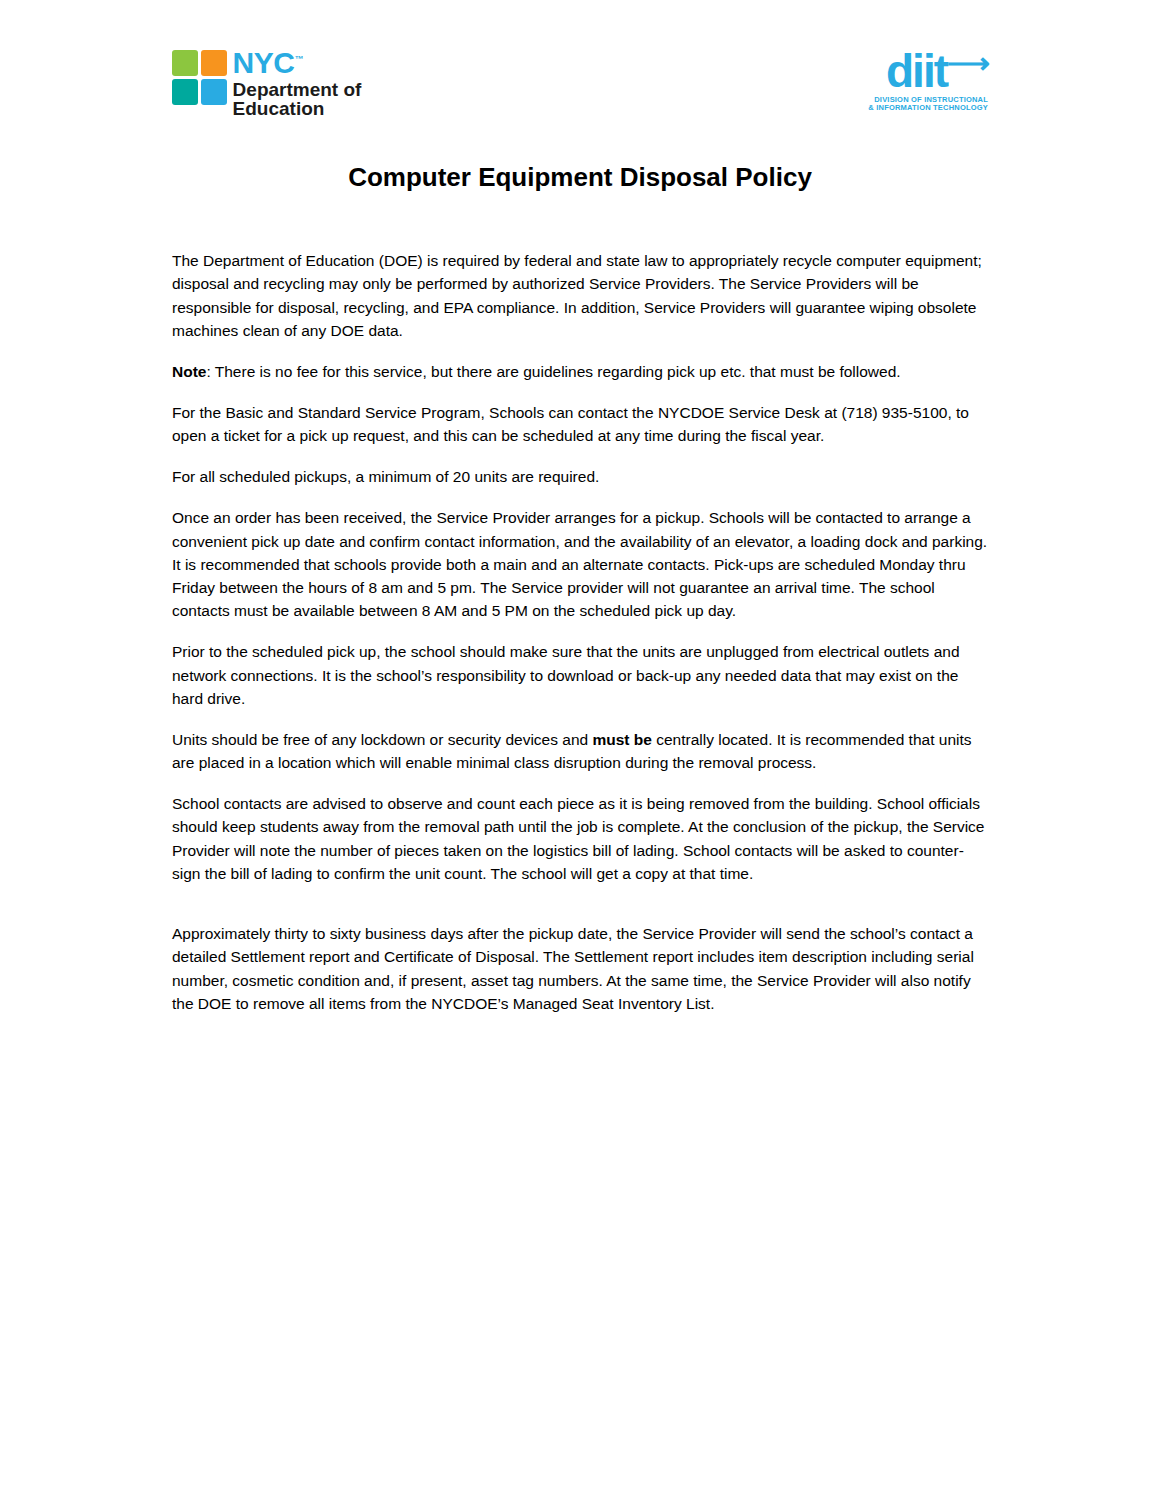NYC™ Department of Education
diit⟶ Division of Instructional
& Information Technology
Computer Equipment Disposal Policy
The Department of Education (DOE) is required by federal and state law to appropriately recycle computer equipment; disposal and recycling may only be performed by authorized Service Providers. The Service Providers will be responsible for disposal, recycling, and EPA compliance. In addition, Service Providers will guarantee wiping obsolete machines clean of any DOE data.
Note: There is no fee for this service, but there are guidelines regarding pick up etc. that must be followed.
For the Basic and Standard Service Program, Schools can contact the NYCDOE Service Desk at (718) 935-5100, to open a ticket for a pick up request, and this can be scheduled at any time during the fiscal year.
For all scheduled pickups, a minimum of 20 units are required.
Once an order has been received, the Service Provider arranges for a pickup. Schools will be contacted to arrange a convenient pick up date and confirm contact information, and the availability of an elevator, a loading dock and parking. It is recommended that schools provide both a main and an alternate contacts. Pick-ups are scheduled Monday thru Friday between the hours of 8 am and 5 pm. The Service provider will not guarantee an arrival time. The school contacts must be available between 8 AM and 5 PM on the scheduled pick up day.
Prior to the scheduled pick up, the school should make sure that the units are unplugged from electrical outlets and network connections. It is the school’s responsibility to download or back-up any needed data that may exist on the hard drive.
Units should be free of any lockdown or security devices and must be centrally located. It is recommended that units are placed in a location which will enable minimal class disruption during the removal process.
School contacts are advised to observe and count each piece as it is being removed from the building. School officials should keep students away from the removal path until the job is complete. At the conclusion of the pickup, the Service Provider will note the number of pieces taken on the logistics bill of lading. School contacts will be asked to counter-sign the bill of lading to confirm the unit count. The school will get a copy at that time.
Approximately thirty to sixty business days after the pickup date, the Service Provider will send the school’s contact a detailed Settlement report and Certificate of Disposal. The Settlement report includes item description including serial number, cosmetic condition and, if present, asset tag numbers. At the same time, the Service Provider will also notify the DOE to remove all items from the NYCDOE’s Managed Seat Inventory List.